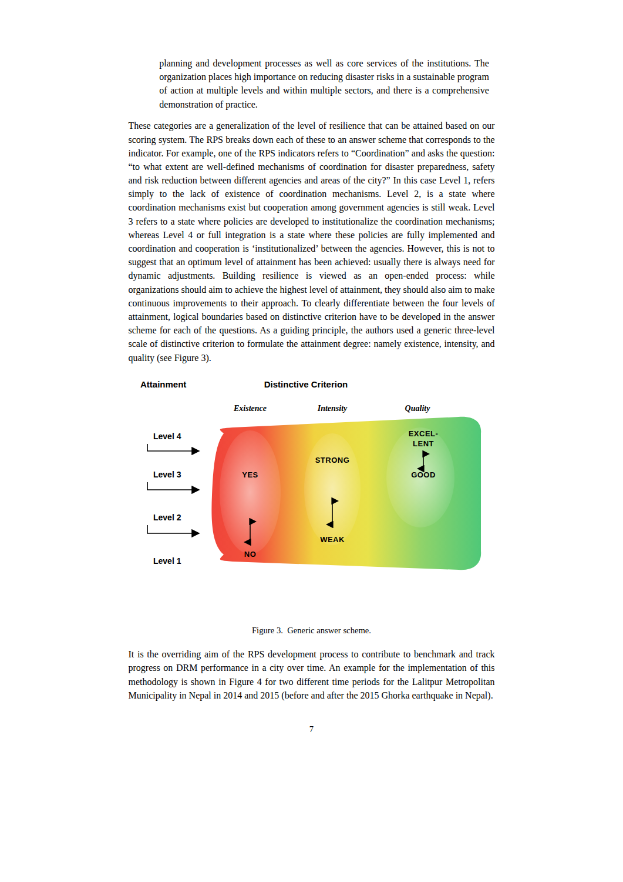planning and development processes as well as core services of the institutions. The organization places high importance on reducing disaster risks in a sustainable program of action at multiple levels and within multiple sectors, and there is a comprehensive demonstration of practice.
These categories are a generalization of the level of resilience that can be attained based on our scoring system. The RPS breaks down each of these to an answer scheme that corresponds to the indicator. For example, one of the RPS indicators refers to “Coordination” and asks the question: “to what extent are well-defined mechanisms of coordination for disaster preparedness, safety and risk reduction between different agencies and areas of the city?” In this case Level 1, refers simply to the lack of existence of coordination mechanisms. Level 2, is a state where coordination mechanisms exist but cooperation among government agencies is still weak. Level 3 refers to a state where policies are developed to institutionalize the coordination mechanisms; whereas Level 4 or full integration is a state where these policies are fully implemented and coordination and cooperation is ‘institutionalized’ between the agencies. However, this is not to suggest that an optimum level of attainment has been achieved: usually there is always need for dynamic adjustments. Building resilience is viewed as an open-ended process: while organizations should aim to achieve the highest level of attainment, they should also aim to make continuous improvements to their approach. To clearly differentiate between the four levels of attainment, logical boundaries based on distinctive criterion have to be developed in the answer scheme for each of the questions. As a guiding principle, the authors used a generic three-level scale of distinctive criterion to formulate the attainment degree: namely existence, intensity, and quality (see Figure 3).
Attainment Distinctive Criterion Existence Intensity Quality NO YES WEAK STRONG GOOD EXCEL- LENT Level 4 Level 3 Level 2 Level 1
Figure 3. Generic answer scheme.
It is the overriding aim of the RPS development process to contribute to benchmark and track progress on DRM performance in a city over time. An example for the implementation of this methodology is shown in Figure 4 for two different time periods for the Lalitpur Metropolitan Municipality in Nepal in 2014 and 2015 (before and after the 2015 Ghorka earthquake in Nepal).
7